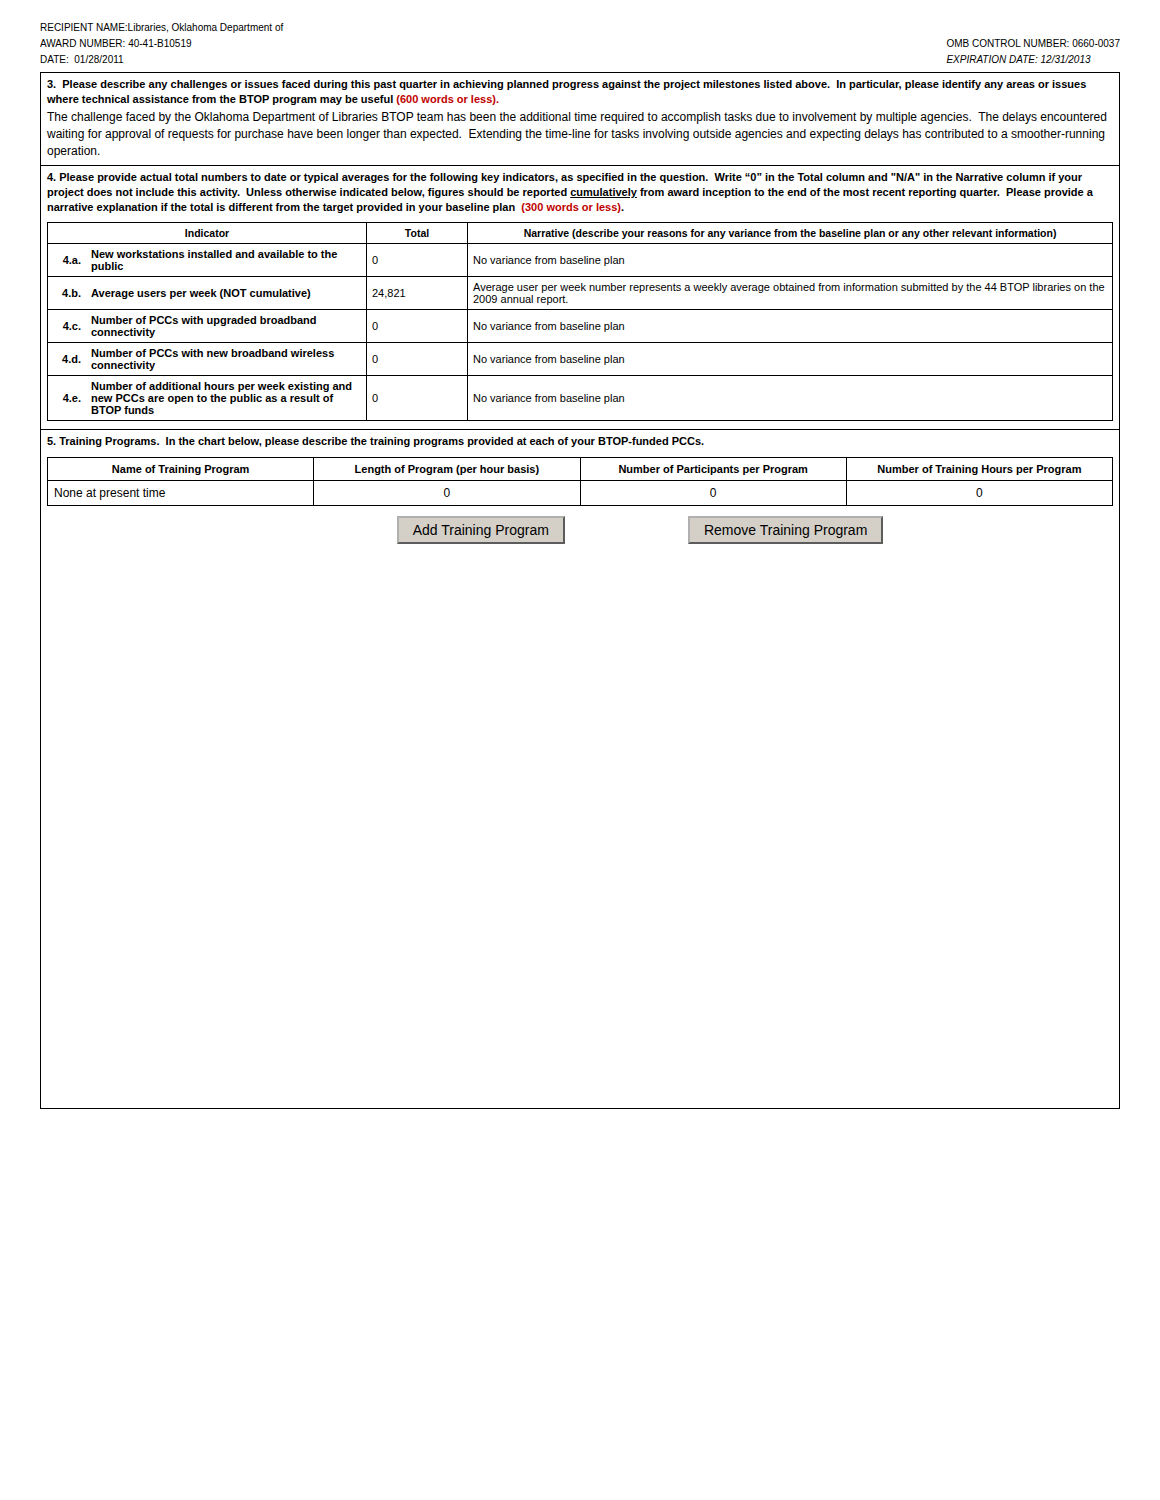RECIPIENT NAME:Libraries, Oklahoma Department of
AWARD NUMBER: 40-41-B10519
DATE: 01/28/2011
OMB CONTROL NUMBER: 0660-0037
EXPIRATION DATE: 12/31/2013
3. Please describe any challenges or issues faced during this past quarter in achieving planned progress against the project milestones listed above. In particular, please identify any areas or issues where technical assistance from the BTOP program may be useful (600 words or less).
The challenge faced by the Oklahoma Department of Libraries BTOP team has been the additional time required to accomplish tasks due to involvement by multiple agencies. The delays encountered waiting for approval of requests for purchase have been longer than expected. Extending the time-line for tasks involving outside agencies and expecting delays has contributed to a smoother-running operation.
4. Please provide actual total numbers to date or typical averages for the following key indicators, as specified in the question. Write “0” in the Total column and "N/A" in the Narrative column if your project does not include this activity. Unless otherwise indicated below, figures should be reported cumulatively from award inception to the end of the most recent reporting quarter. Please provide a narrative explanation if the total is different from the target provided in your baseline plan (300 words or less).
| Indicator | Total | Narrative (describe your reasons for any variance from the baseline plan or any other relevant information) |
| --- | --- | --- |
| 4.a. | New workstations installed and available to the public | 0 | No variance from baseline plan |
| 4.b. | Average users per week (NOT cumulative) | 24,821 | Average user per week number represents a weekly average obtained from information submitted by the 44 BTOP libraries on the 2009 annual report. |
| 4.c. | Number of PCCs with upgraded broadband connectivity | 0 | No variance from baseline plan |
| 4.d. | Number of PCCs with new broadband wireless connectivity | 0 | No variance from baseline plan |
| 4.e. | Number of additional hours per week existing and new PCCs are open to the public as a result of BTOP funds | 0 | No variance from baseline plan |
5. Training Programs. In the chart below, please describe the training programs provided at each of your BTOP-funded PCCs.
| Name of Training Program | Length of Program (per hour basis) | Number of Participants per Program | Number of Training Hours per Program |
| --- | --- | --- | --- |
| None at present time | 0 | 0 | 0 |
Add Training Program Remove Training Program